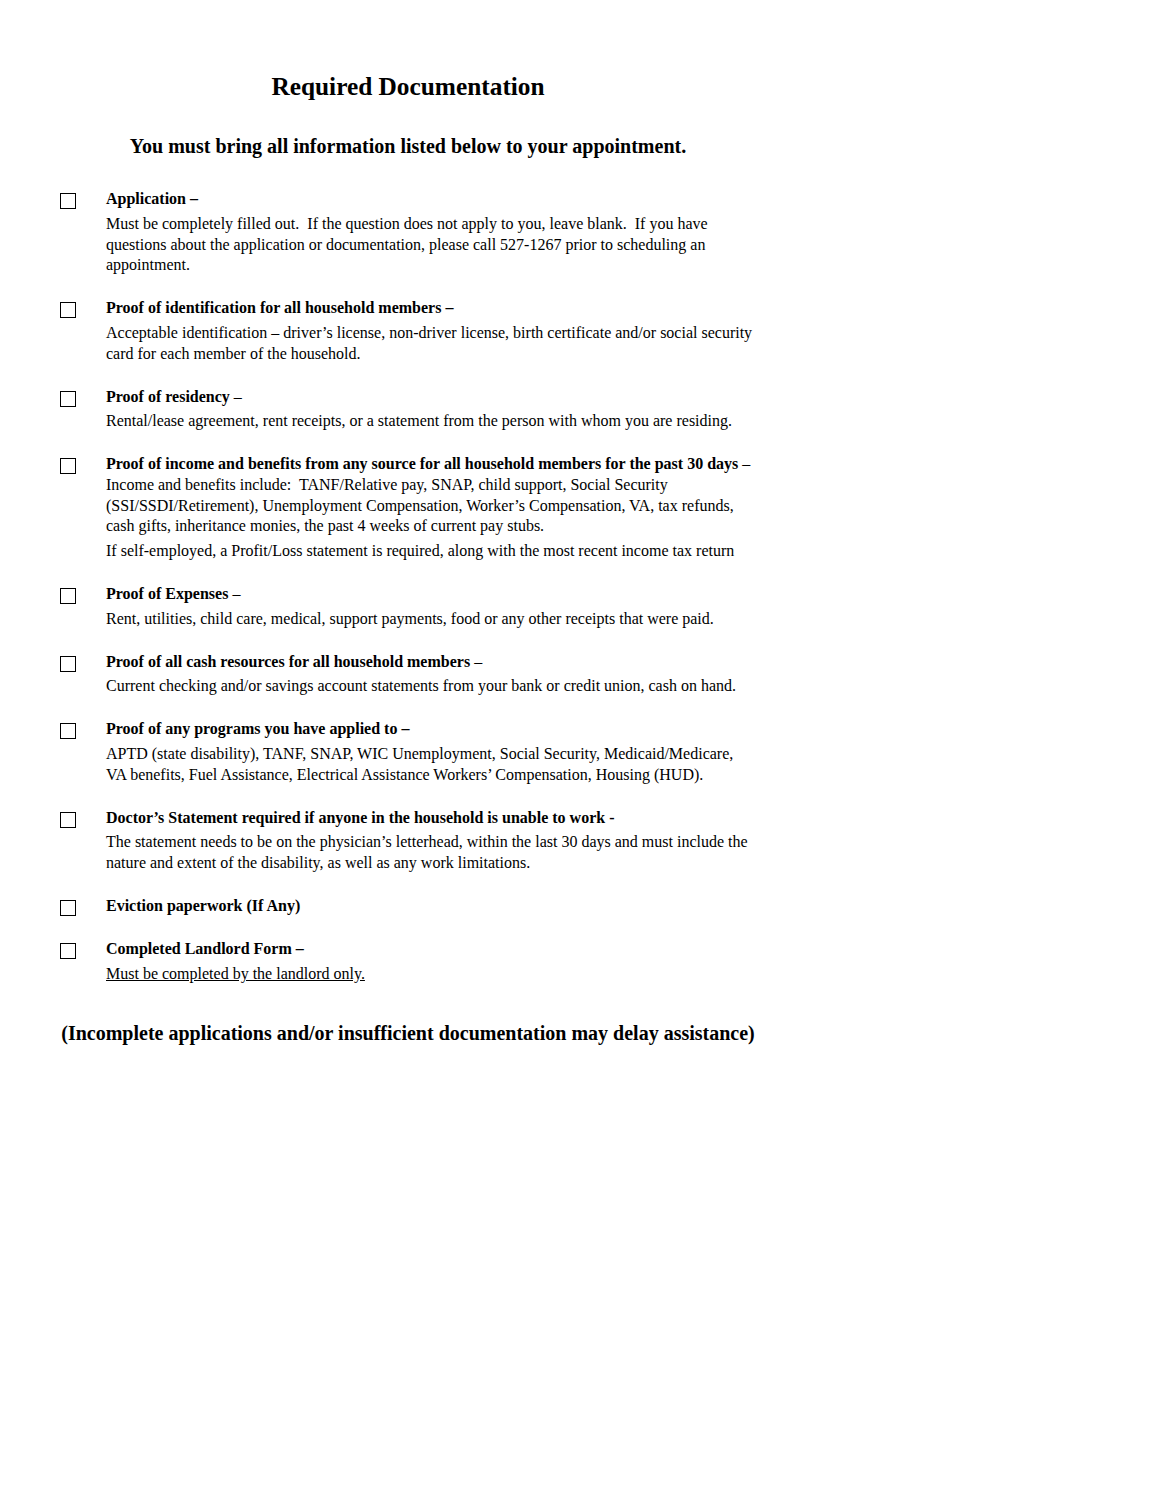Required Documentation
You must bring all information listed below to your appointment.
Application –
Must be completely filled out. If the question does not apply to you, leave blank. If you have questions about the application or documentation, please call 527-1267 prior to scheduling an appointment.
Proof of identification for all household members –
Acceptable identification – driver’s license, non-driver license, birth certificate and/or social security card for each member of the household.
Proof of residency –
Rental/lease agreement, rent receipts, or a statement from the person with whom you are residing.
Proof of income and benefits from any source for all household members for the past 30 days – Income and benefits include: TANF/Relative pay, SNAP, child support, Social Security (SSI/SSDI/Retirement), Unemployment Compensation, Worker’s Compensation, VA, tax refunds, cash gifts, inheritance monies, the past 4 weeks of current pay stubs.
If self-employed, a Profit/Loss statement is required, along with the most recent income tax return
Proof of Expenses –
Rent, utilities, child care, medical, support payments, food or any other receipts that were paid.
Proof of all cash resources for all household members –
Current checking and/or savings account statements from your bank or credit union, cash on hand.
Proof of any programs you have applied to –
APTD (state disability), TANF, SNAP, WIC Unemployment, Social Security, Medicaid/Medicare, VA benefits, Fuel Assistance, Electrical Assistance Workers’ Compensation, Housing (HUD).
Doctor’s Statement required if anyone in the household is unable to work -
The statement needs to be on the physician’s letterhead, within the last 30 days and must include the nature and extent of the disability, as well as any work limitations.
Eviction paperwork (If Any)
Completed Landlord Form –
Must be completed by the landlord only.
(Incomplete applications and/or insufficient documentation may delay assistance)